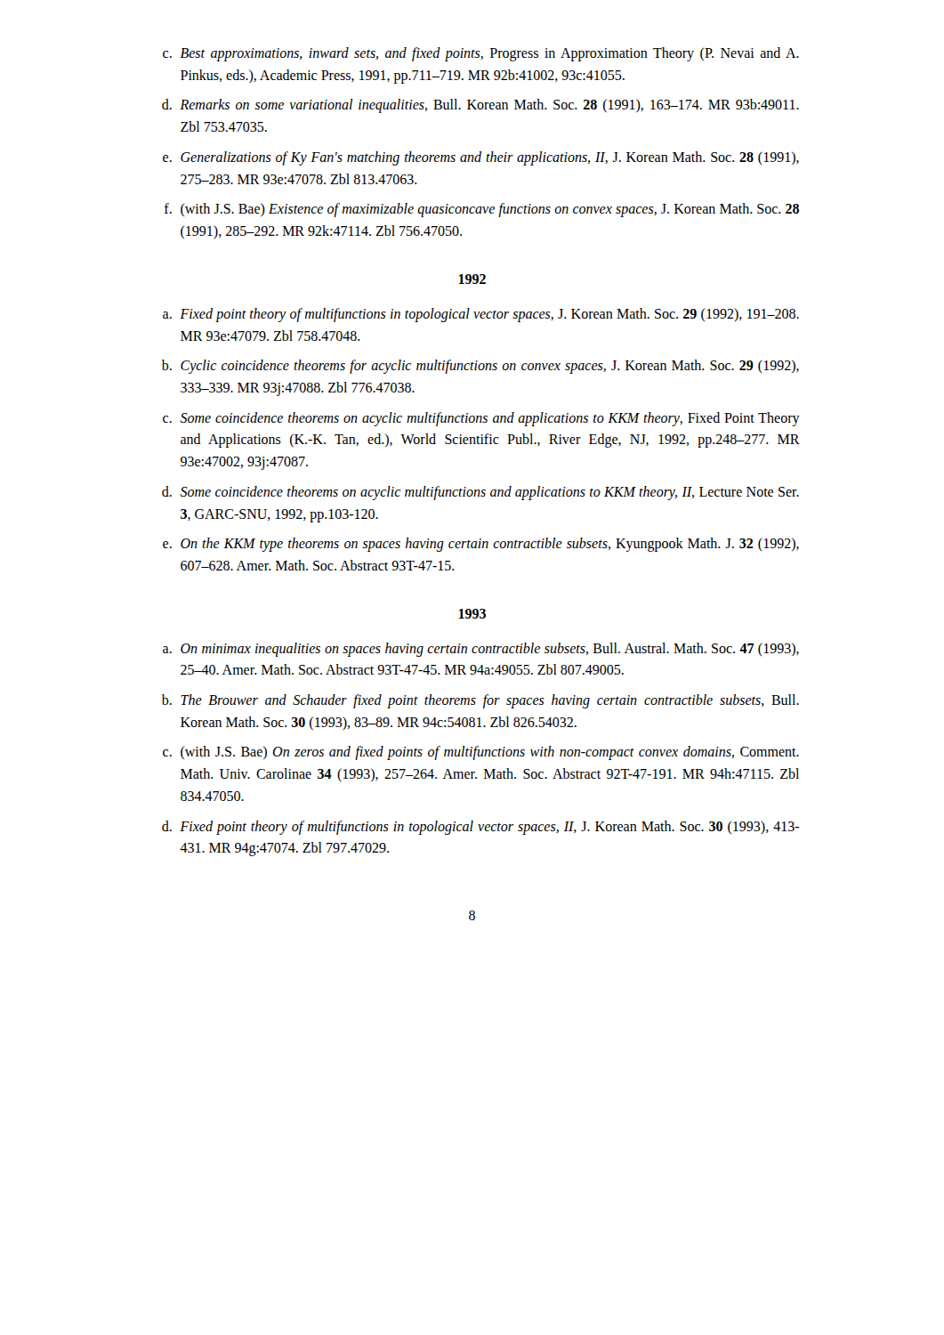Best approximations, inward sets, and fixed points, Progress in Approximation Theory (P. Nevai and A. Pinkus, eds.), Academic Press, 1991, pp.711–719. MR 92b:41002, 93c:41055.
Remarks on some variational inequalities, Bull. Korean Math. Soc. 28 (1991), 163–174. MR 93b:49011. Zbl 753.47035.
Generalizations of Ky Fan's matching theorems and their applications, II, J. Korean Math. Soc. 28 (1991), 275–283. MR 93e:47078. Zbl 813.47063.
(with J.S. Bae) Existence of maximizable quasiconcave functions on convex spaces, J. Korean Math. Soc. 28 (1991), 285–292. MR 92k:47114. Zbl 756.47050.
1992
Fixed point theory of multifunctions in topological vector spaces, J. Korean Math. Soc. 29 (1992), 191–208. MR 93e:47079. Zbl 758.47048.
Cyclic coincidence theorems for acyclic multifunctions on convex spaces, J. Korean Math. Soc. 29 (1992), 333–339. MR 93j:47088. Zbl 776.47038.
Some coincidence theorems on acyclic multifunctions and applications to KKM theory, Fixed Point Theory and Applications (K.-K. Tan, ed.), World Scientific Publ., River Edge, NJ, 1992, pp.248–277. MR 93e:47002, 93j:47087.
Some coincidence theorems on acyclic multifunctions and applications to KKM theory, II, Lecture Note Ser. 3, GARC-SNU, 1992, pp.103-120.
On the KKM type theorems on spaces having certain contractible subsets, Kyungpook Math. J. 32 (1992), 607–628. Amer. Math. Soc. Abstract 93T-47-15.
1993
On minimax inequalities on spaces having certain contractible subsets, Bull. Austral. Math. Soc. 47 (1993), 25–40. Amer. Math. Soc. Abstract 93T-47-45. MR 94a:49055. Zbl 807.49005.
The Brouwer and Schauder fixed point theorems for spaces having certain contractible subsets, Bull. Korean Math. Soc. 30 (1993), 83–89. MR 94c:54081. Zbl 826.54032.
(with J.S. Bae) On zeros and fixed points of multifunctions with non-compact convex domains, Comment. Math. Univ. Carolinae 34 (1993), 257–264. Amer. Math. Soc. Abstract 92T-47-191. MR 94h:47115. Zbl 834.47050.
Fixed point theory of multifunctions in topological vector spaces, II, J. Korean Math. Soc. 30 (1993), 413-431. MR 94g:47074. Zbl 797.47029.
8